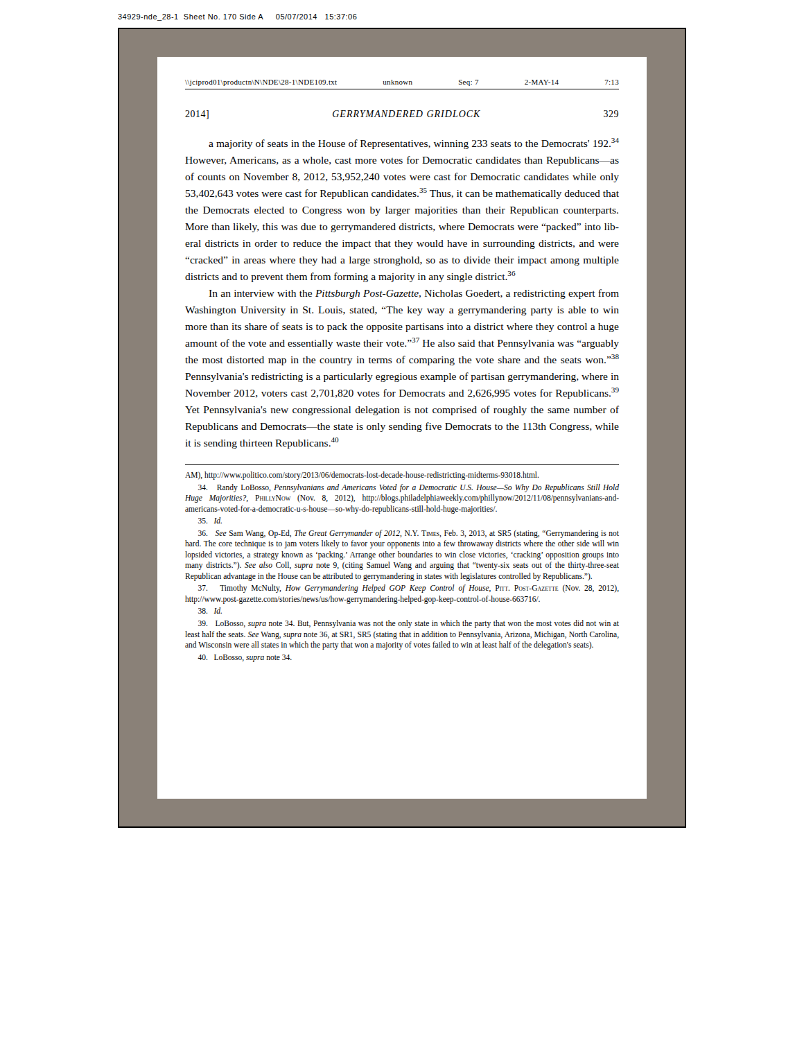34929-nde_28-1 Sheet No. 170 Side A 05/07/2014 15:37:06
34929-nde_28-1 Sheet No. 170 Side A 05/07/2014 15:37:06
\\jciprod01\productn\N\NDE\28-1\NDE109.txt unknown Seq: 7 2-MAY-14 7:13
2014] GERRYMANDERED GRIDLOCK 329
a majority of seats in the House of Representatives, winning 233 seats to the Democrats' 192.34 However, Americans, as a whole, cast more votes for Democratic candidates than Republicans—as of counts on November 8, 2012, 53,952,240 votes were cast for Democratic candidates while only 53,402,643 votes were cast for Republican candidates.35 Thus, it can be mathematically deduced that the Democrats elected to Congress won by larger majorities than their Republican counterparts. More than likely, this was due to gerrymandered districts, where Democrats were “packed” into liberal districts in order to reduce the impact that they would have in surrounding districts, and were “cracked” in areas where they had a large stronghold, so as to divide their impact among multiple districts and to prevent them from forming a majority in any single district.36
In an interview with the Pittsburgh Post-Gazette, Nicholas Goedert, a redistricting expert from Washington University in St. Louis, stated, “The key way a gerrymandering party is able to win more than its share of seats is to pack the opposite partisans into a district where they control a huge amount of the vote and essentially waste their vote.”37 He also said that Pennsylvania was “arguably the most distorted map in the country in terms of comparing the vote share and the seats won.”38 Pennsylvania's redistricting is a particularly egregious example of partisan gerrymandering, where in November 2012, voters cast 2,701,820 votes for Democrats and 2,626,995 votes for Republicans.39 Yet Pennsylvania's new congressional delegation is not comprised of roughly the same number of Republicans and Democrats—the state is only sending five Democrats to the 113th Congress, while it is sending thirteen Republicans.40
AM), http://www.politico.com/story/2013/06/democrats-lost-decade-house-redistricting-midterms-93018.html.
34. Randy LoBosso, Pennsylvanians and Americans Voted for a Democratic U.S. House—So Why Do Republicans Still Hold Huge Majorities?, PhillyNow (Nov. 8, 2012), http://blogs.philadelphiaweekly.com/phillynow/2012/11/08/pennsylvanians-and-americans-voted-for-a-democratic-u-s-house—so-why-do-republicans-still-hold-huge-majorities/.
35. Id.
36. See Sam Wang, Op-Ed, The Great Gerrymander of 2012, N.Y. Times, Feb. 3, 2013, at SR5 (stating, “Gerrymandering is not hard. The core technique is to jam voters likely to favor your opponents into a few throwaway districts where the other side will win lopsided victories, a strategy known as ‘packing.’ Arrange other boundaries to win close victories, ‘cracking’ opposition groups into many districts.”). See also Coll, supra note 9, (citing Samuel Wang and arguing that “twenty-six seats out of the thirty-three-seat Republican advantage in the House can be attributed to gerrymandering in states with legislatures controlled by Republicans.”).
37. Timothy McNulty, How Gerrymandering Helped GOP Keep Control of House, Pitt. Post-Gazette (Nov. 28, 2012), http://www.post-gazette.com/stories/news/us/how-gerrymandering-helped-gop-keep-control-of-house-663716/.
38. Id.
39. LoBosso, supra note 34. But, Pennsylvania was not the only state in which the party that won the most votes did not win at least half the seats. See Wang, supra note 36, at SR1, SR5 (stating that in addition to Pennsylvania, Arizona, Michigan, North Carolina, and Wisconsin were all states in which the party that won a majority of votes failed to win at least half of the delegation's seats).
40. LoBosso, supra note 34.